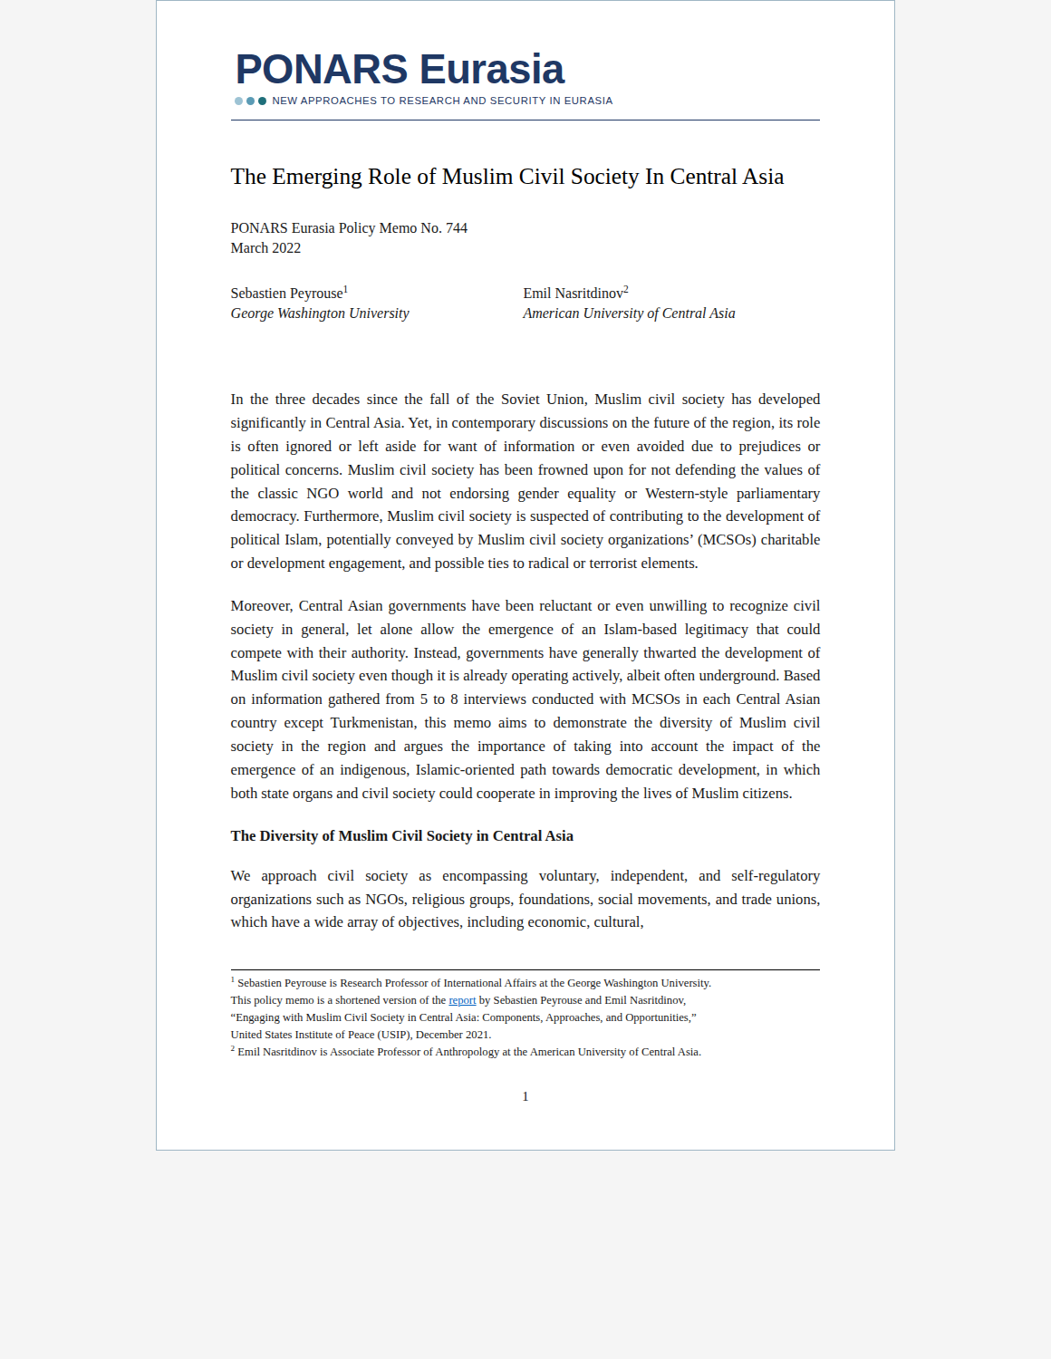PONARS Eurasia
NEW APPROACHES TO RESEARCH AND SECURITY IN EURASIA
The Emerging Role of Muslim Civil Society In Central Asia
PONARS Eurasia Policy Memo No. 744
March 2022
Sebastien Peyrouse1
Emil Nasritdinov2
George Washington University
American University of Central Asia
In the three decades since the fall of the Soviet Union, Muslim civil society has developed significantly in Central Asia. Yet, in contemporary discussions on the future of the region, its role is often ignored or left aside for want of information or even avoided due to prejudices or political concerns. Muslim civil society has been frowned upon for not defending the values of the classic NGO world and not endorsing gender equality or Western-style parliamentary democracy. Furthermore, Muslim civil society is suspected of contributing to the development of political Islam, potentially conveyed by Muslim civil society organizations’ (MCSOs) charitable or development engagement, and possible ties to radical or terrorist elements.
Moreover, Central Asian governments have been reluctant or even unwilling to recognize civil society in general, let alone allow the emergence of an Islam-based legitimacy that could compete with their authority. Instead, governments have generally thwarted the development of Muslim civil society even though it is already operating actively, albeit often underground. Based on information gathered from 5 to 8 interviews conducted with MCSOs in each Central Asian country except Turkmenistan, this memo aims to demonstrate the diversity of Muslim civil society in the region and argues the importance of taking into account the impact of the emergence of an indigenous, Islamic-oriented path towards democratic development, in which both state organs and civil society could cooperate in improving the lives of Muslim citizens.
The Diversity of Muslim Civil Society in Central Asia
We approach civil society as encompassing voluntary, independent, and self-regulatory organizations such as NGOs, religious groups, foundations, social movements, and trade unions, which have a wide array of objectives, including economic, cultural,
1 Sebastien Peyrouse is Research Professor of International Affairs at the George Washington University.
This policy memo is a shortened version of the report by Sebastien Peyrouse and Emil Nasritdinov,
“Engaging with Muslim Civil Society in Central Asia: Components, Approaches, and Opportunities,”
United States Institute of Peace (USIP), December 2021.
2 Emil Nasritdinov is Associate Professor of Anthropology at the American University of Central Asia.
1